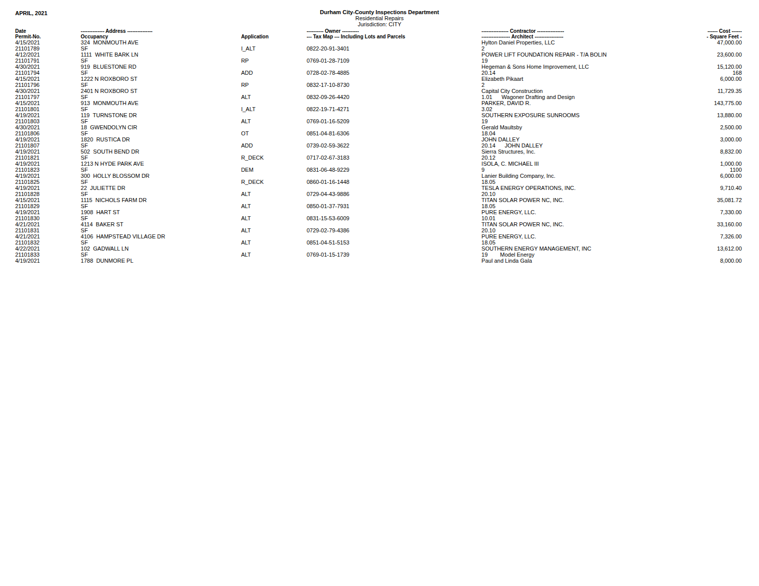APRIL, 2021
Durham City-County Inspections Department
Residential Repairs
Jurisdiction: CITY
| Date | -------------- Address --------------- | | ---------- Owner ---------- | ---------------- Contractor ---------------- | ------ Cost ------ |
| --- | --- | --- | --- | --- | --- |
| Permit-No. | Occupancy | Application | --- Tax Map --- Including Lots and Parcels | ----------------- Architect ----------------- | - Square Feet - |
| 4/15/2021 | 324 MONMOUTH AVE | | | Hylton Daniel Properties, LLC | 47,000.00 |
| 21101789 | SF | I_ALT | 0822-20-91-3401 | 2 | |
| 4/12/2021 | 1111 WHITE BARK LN | | | POWER LIFT FOUNDATION REPAIR - T/A BOLIN | 23,600.00 |
| 21101791 | SF | RP | 0769-01-28-7109 | 19 | |
| 4/30/2021 | 919 BLUESTONE RD | | | Hegeman & Sons Home Improvement, LLC | 15,120.00 |
| 21101794 | SF | ADD | 0728-02-78-4885 | 20.14 | 168 |
| 4/15/2021 | 1222 N ROXBORO ST | | | Elizabeth Pikaart | 6,000.00 |
| 21101796 | SF | RP | 0832-17-10-8730 | 2 | |
| 4/30/2021 | 2401 N ROXBORO ST | | | Capital City Construction | 11,729.35 |
| 21101797 | SF | ALT | 0832-09-26-4420 | 1.01 Wagoner Drafting and Design | |
| 4/15/2021 | 913 MONMOUTH AVE | | | PARKER, DAVID R. | 143,775.00 |
| 21101801 | SF | I_ALT | 0822-19-71-4271 | 3.02 | |
| 4/19/2021 | 119 TURNSTONE DR | | | SOUTHERN EXPOSURE SUNROOMS | 13,880.00 |
| 21101803 | SF | ALT | 0769-01-16-5209 | 19 | |
| 4/30/2021 | 18 GWENDOLYN CIR | | | Gerald Maultsby | 2,500.00 |
| 21101806 | SF | OT | 0851-04-81-6306 | 18.04 | |
| 4/19/2021 | 1820 RUSTICA DR | | | JOHN DALLEY | 3,000.00 |
| 21101807 | SF | ADD | 0739-02-59-3622 | 20.14 JOHN DALLEY | |
| 4/19/2021 | 502 SOUTH BEND DR | | | Sierra Structures, Inc. | 8,832.00 |
| 21101821 | SF | R_DECK | 0717-02-67-3183 | 20.12 | |
| 4/19/2021 | 1213 N HYDE PARK AVE | | | ISOLA, C. MICHAEL III | 1,000.00 |
| 21101823 | SF | DEM | 0831-06-48-9229 | 9 | 1100 |
| 4/19/2021 | 300 HOLLY BLOSSOM DR | | | Lanier Building Company, Inc. | 6,000.00 |
| 21101825 | SF | R_DECK | 0860-01-16-1448 | 18.05 | |
| 4/19/2021 | 22 JULIETTE DR | | | TESLA ENERGY OPERATIONS, INC. | 9,710.40 |
| 21101828 | SF | ALT | 0729-04-43-9886 | 20.10 | |
| 4/15/2021 | 1115 NICHOLS FARM DR | | | TITAN SOLAR POWER NC, INC. | 35,081.72 |
| 21101829 | SF | ALT | 0850-01-37-7931 | 18.05 | |
| 4/19/2021 | 1908 HART ST | | | PURE ENERGY, LLC. | 7,330.00 |
| 21101830 | SF | ALT | 0831-15-53-6009 | 10.01 | |
| 4/21/2021 | 4114 BAKER ST | | | TITAN SOLAR POWER NC, INC. | 33,160.00 |
| 21101831 | SF | ALT | 0729-02-79-4386 | 20.10 | |
| 4/21/2021 | 4106 HAMPSTEAD VILLAGE DR | | | PURE ENERGY, LLC. | 7,326.00 |
| 21101832 | SF | ALT | 0851-04-51-5153 | 18.05 | |
| 4/22/2021 | 102 GADWALL LN | | | SOUTHERN ENERGY MANAGEMENT, INC | 13,612.00 |
| 21101833 | SF | ALT | 0769-01-15-1739 | 19 Model Energy | |
| 4/19/2021 | 1788 DUNMORE PL | | | Paul and Linda Gala | 8,000.00 |